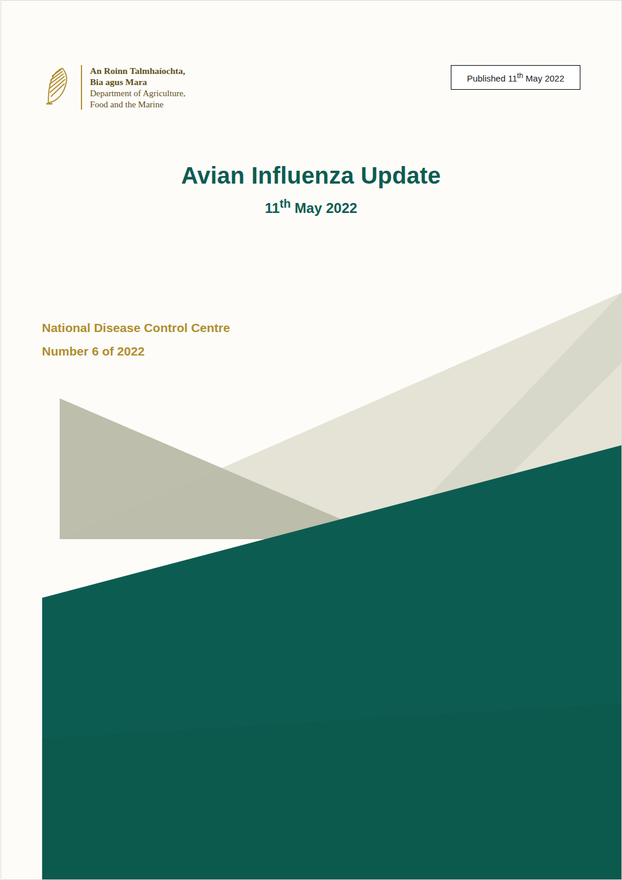An Roinn Talmhaíochta,
Bia agus Mara
Department of Agriculture,
Food and the Marine
Published 11th May 2022
Avian Influenza Update
11th May 2022
National Disease Control Centre
Number 6 of 2022